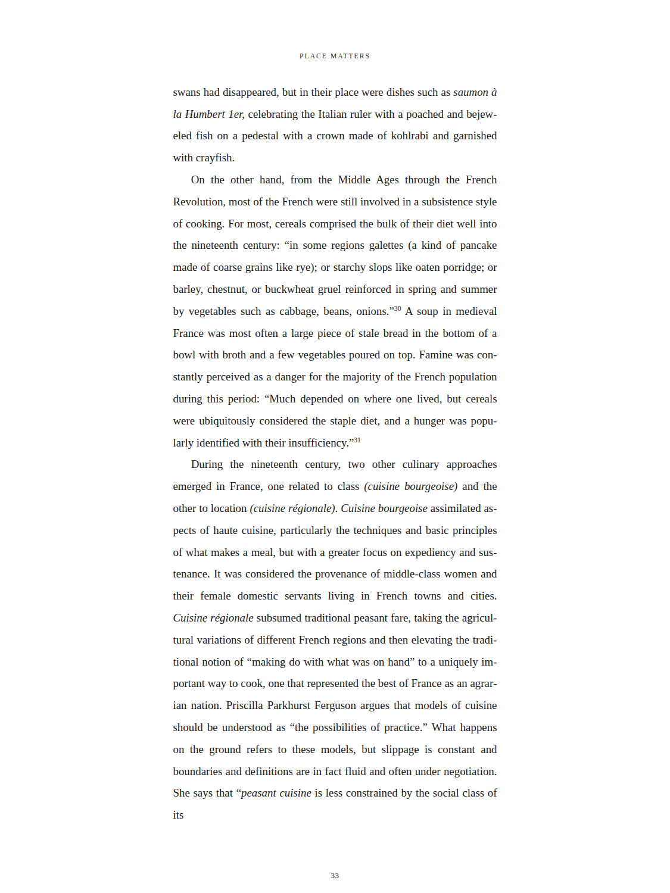Place Matters
swans had disappeared, but in their place were dishes such as saumon à la Humbert 1er, celebrating the Italian ruler with a poached and bejeweled fish on a pedestal with a crown made of kohlrabi and garnished with crayfish.
On the other hand, from the Middle Ages through the French Revolution, most of the French were still involved in a subsistence style of cooking. For most, cereals comprised the bulk of their diet well into the nineteenth century: “in some regions galettes (a kind of pancake made of coarse grains like rye); or starchy slops like oaten porridge; or barley, chestnut, or buckwheat gruel reinforced in spring and summer by vegetables such as cabbage, beans, onions.”30 A soup in medieval France was most often a large piece of stale bread in the bottom of a bowl with broth and a few vegetables poured on top. Famine was constantly perceived as a danger for the majority of the French population during this period: “Much depended on where one lived, but cereals were ubiquitously considered the staple diet, and a hunger was popularly identified with their insufficiency.”31
During the nineteenth century, two other culinary approaches emerged in France, one related to class (cuisine bourgeoise) and the other to location (cuisine régionale). Cuisine bourgeoise assimilated aspects of haute cuisine, particularly the techniques and basic principles of what makes a meal, but with a greater focus on expediency and sustenance. It was considered the provenance of middle-class women and their female domestic servants living in French towns and cities. Cuisine régionale subsumed traditional peasant fare, taking the agricultural variations of different French regions and then elevating the traditional notion of “making do with what was on hand” to a uniquely important way to cook, one that represented the best of France as an agrarian nation. Priscilla Parkhurst Ferguson argues that models of cuisine should be understood as “the possibilities of practice.” What happens on the ground refers to these models, but slippage is constant and boundaries and definitions are in fact fluid and often under negotiation. She says that “peasant cuisine is less constrained by the social class of its
33